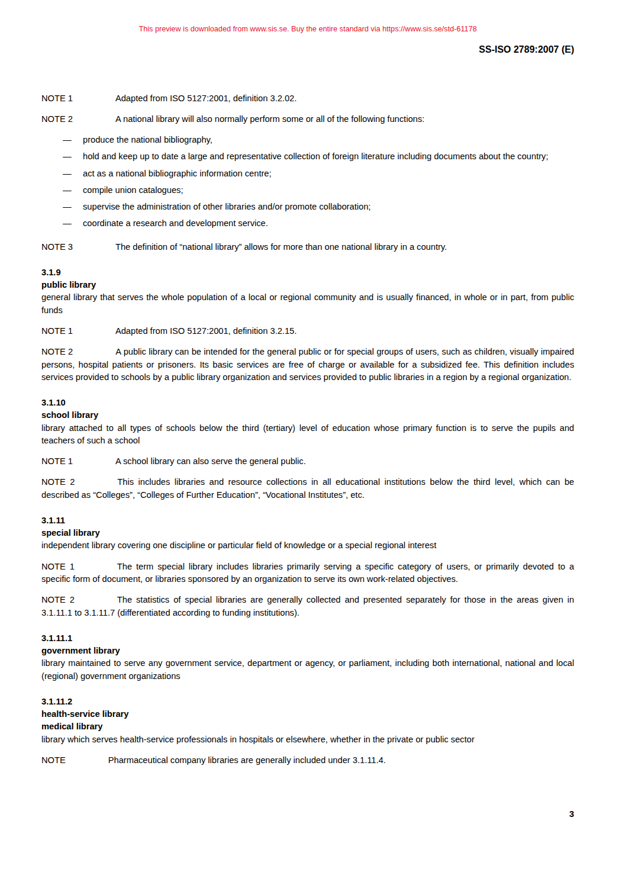This preview is downloaded from www.sis.se. Buy the entire standard via https://www.sis.se/std-61178
SS-ISO 2789:2007 (E)
NOTE 1 Adapted from ISO 5127:2001, definition 3.2.02.
NOTE 2 A national library will also normally perform some or all of the following functions:
produce the national bibliography,
hold and keep up to date a large and representative collection of foreign literature including documents about the country;
act as a national bibliographic information centre;
compile union catalogues;
supervise the administration of other libraries and/or promote collaboration;
coordinate a research and development service.
NOTE 3 The definition of “national library” allows for more than one national library in a country.
3.1.9
public library
general library that serves the whole population of a local or regional community and is usually financed, in whole or in part, from public funds
NOTE 1 Adapted from ISO 5127:2001, definition 3.2.15.
NOTE 2 A public library can be intended for the general public or for special groups of users, such as children, visually impaired persons, hospital patients or prisoners. Its basic services are free of charge or available for a subsidized fee. This definition includes services provided to schools by a public library organization and services provided to public libraries in a region by a regional organization.
3.1.10
school library
library attached to all types of schools below the third (tertiary) level of education whose primary function is to serve the pupils and teachers of such a school
NOTE 1 A school library can also serve the general public.
NOTE 2 This includes libraries and resource collections in all educational institutions below the third level, which can be described as “Colleges”, “Colleges of Further Education”, “Vocational Institutes”, etc.
3.1.11
special library
independent library covering one discipline or particular field of knowledge or a special regional interest
NOTE 1 The term special library includes libraries primarily serving a specific category of users, or primarily devoted to a specific form of document, or libraries sponsored by an organization to serve its own work-related objectives.
NOTE 2 The statistics of special libraries are generally collected and presented separately for those in the areas given in 3.1.11.1 to 3.1.11.7 (differentiated according to funding institutions).
3.1.11.1
government library
library maintained to serve any government service, department or agency, or parliament, including both international, national and local (regional) government organizations
3.1.11.2
health-service library
medical library
library which serves health-service professionals in hospitals or elsewhere, whether in the private or public sector
NOTE Pharmaceutical company libraries are generally included under 3.1.11.4.
3